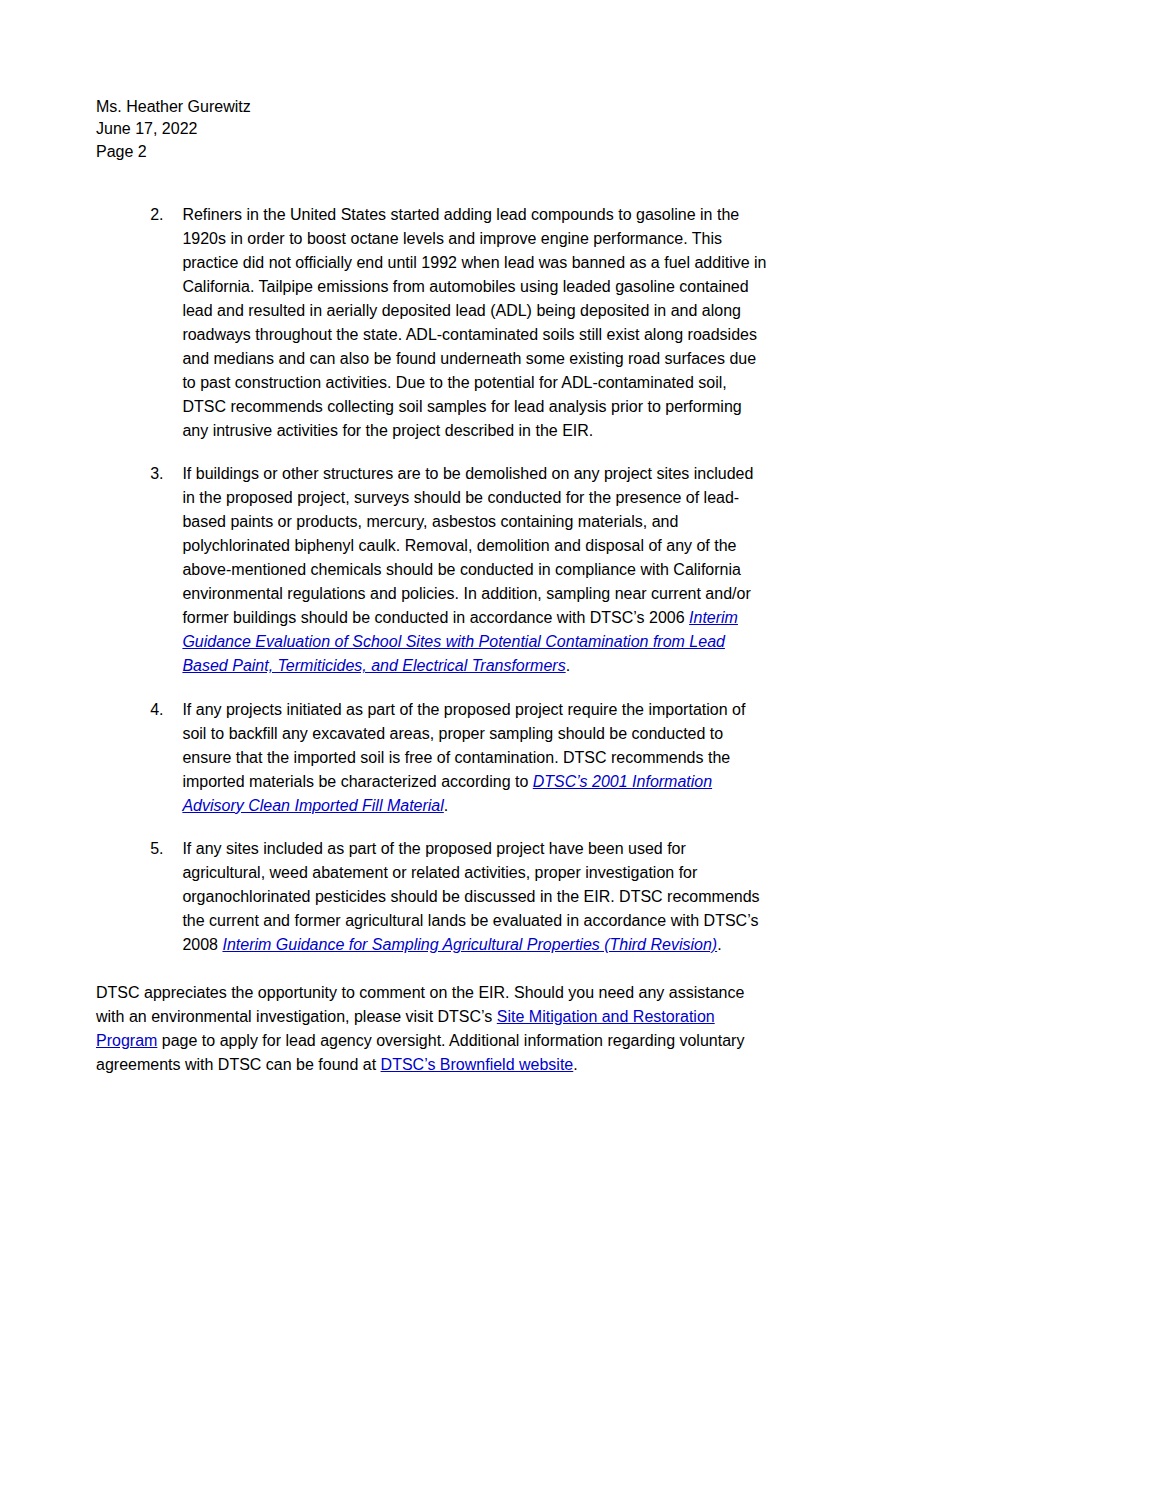Ms. Heather Gurewitz
June 17, 2022
Page 2
Refiners in the United States started adding lead compounds to gasoline in the 1920s in order to boost octane levels and improve engine performance. This practice did not officially end until 1992 when lead was banned as a fuel additive in California. Tailpipe emissions from automobiles using leaded gasoline contained lead and resulted in aerially deposited lead (ADL) being deposited in and along roadways throughout the state. ADL-contaminated soils still exist along roadsides and medians and can also be found underneath some existing road surfaces due to past construction activities. Due to the potential for ADL-contaminated soil, DTSC recommends collecting soil samples for lead analysis prior to performing any intrusive activities for the project described in the EIR.
If buildings or other structures are to be demolished on any project sites included in the proposed project, surveys should be conducted for the presence of lead-based paints or products, mercury, asbestos containing materials, and polychlorinated biphenyl caulk. Removal, demolition and disposal of any of the above-mentioned chemicals should be conducted in compliance with California environmental regulations and policies. In addition, sampling near current and/or former buildings should be conducted in accordance with DTSC’s 2006 Interim Guidance Evaluation of School Sites with Potential Contamination from Lead Based Paint, Termiticides, and Electrical Transformers.
If any projects initiated as part of the proposed project require the importation of soil to backfill any excavated areas, proper sampling should be conducted to ensure that the imported soil is free of contamination. DTSC recommends the imported materials be characterized according to DTSC’s 2001 Information Advisory Clean Imported Fill Material.
If any sites included as part of the proposed project have been used for agricultural, weed abatement or related activities, proper investigation for organochlorinated pesticides should be discussed in the EIR. DTSC recommends the current and former agricultural lands be evaluated in accordance with DTSC’s 2008 Interim Guidance for Sampling Agricultural Properties (Third Revision).
DTSC appreciates the opportunity to comment on the EIR. Should you need any assistance with an environmental investigation, please visit DTSC’s Site Mitigation and Restoration Program page to apply for lead agency oversight. Additional information regarding voluntary agreements with DTSC can be found at DTSC’s Brownfield website.